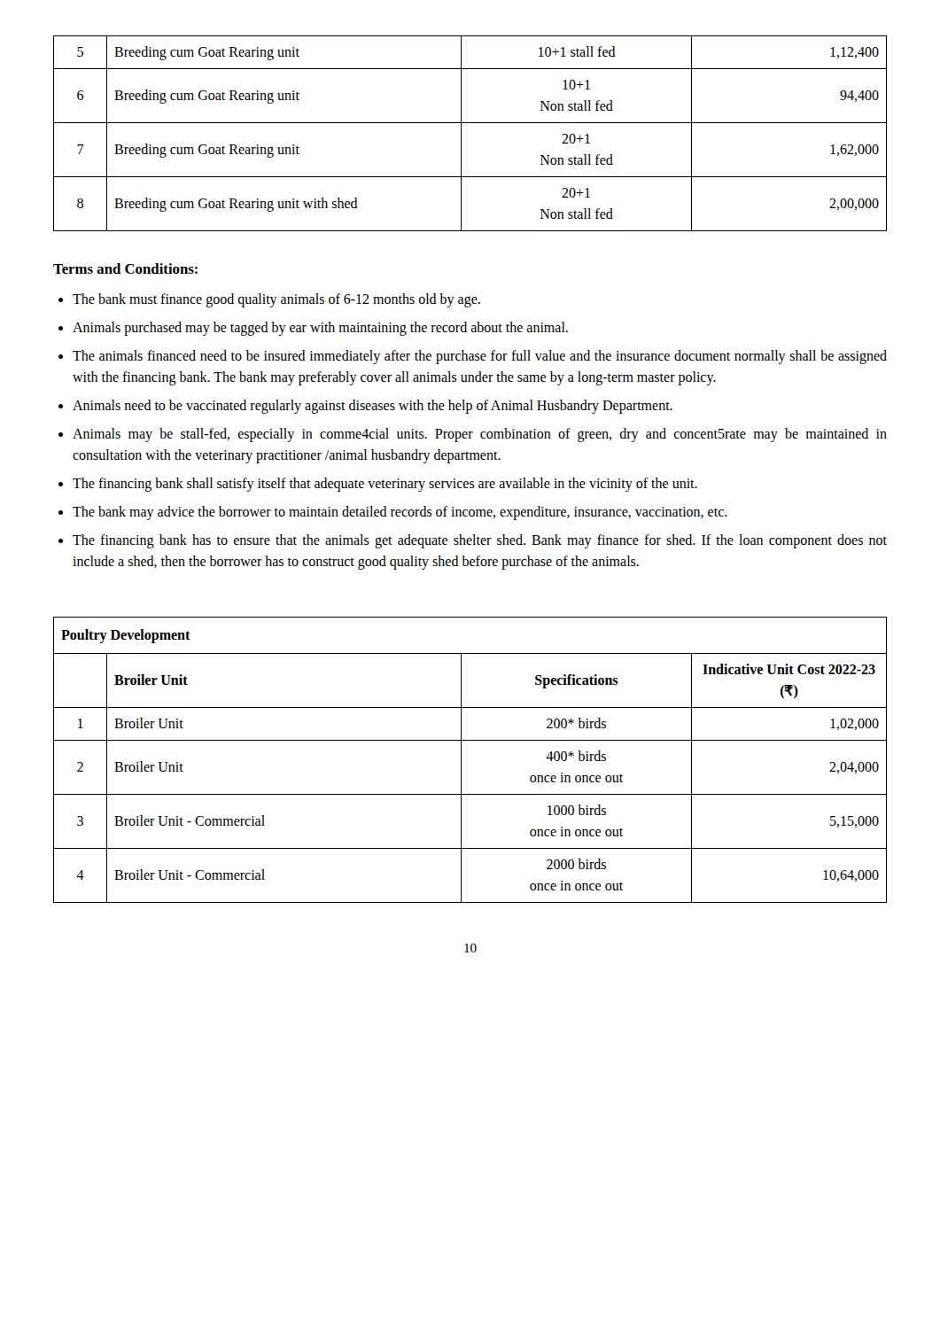| 5 | Breeding cum Goat Rearing unit | 10+1 stall fed | 1,12,400 |
| 6 | Breeding cum Goat Rearing unit | 10+1 Non stall fed | 94,400 |
| 7 | Breeding cum Goat Rearing unit | 20+1 Non stall fed | 1,62,000 |
| 8 | Breeding cum Goat Rearing unit with shed | 20+1 Non stall fed | 2,00,000 |
Terms and Conditions:
The bank must finance good quality animals of 6-12 months old by age.
Animals purchased may be tagged by ear with maintaining the record about the animal.
The animals financed need to be insured immediately after the purchase for full value and the insurance document normally shall be assigned with the financing bank. The bank may preferably cover all animals under the same by a long-term master policy.
Animals need to be vaccinated regularly against diseases with the help of Animal Husbandry Department.
Animals may be stall-fed, especially in comme4cial units. Proper combination of green, dry and concent5rate may be maintained in consultation with the veterinary practitioner /animal husbandry department.
The financing bank shall satisfy itself that adequate veterinary services are available in the vicinity of the unit.
The bank may advice the borrower to maintain detailed records of income, expenditure, insurance, vaccination, etc.
The financing bank has to ensure that the animals get adequate shelter shed. Bank may finance for shed. If the loan component does not include a shed, then the borrower has to construct good quality shed before purchase of the animals.
| Poultry Development |
| | Broiler Unit | Specifications | Indicative Unit Cost 2022-23 (₹) |
| 1 | Broiler Unit | 200* birds | 1,02,000 |
| 2 | Broiler Unit | 400* birds once in once out | 2,04,000 |
| 3 | Broiler Unit - Commercial | 1000 birds once in once out | 5,15,000 |
| 4 | Broiler Unit - Commercial | 2000 birds once in once out | 10,64,000 |
10